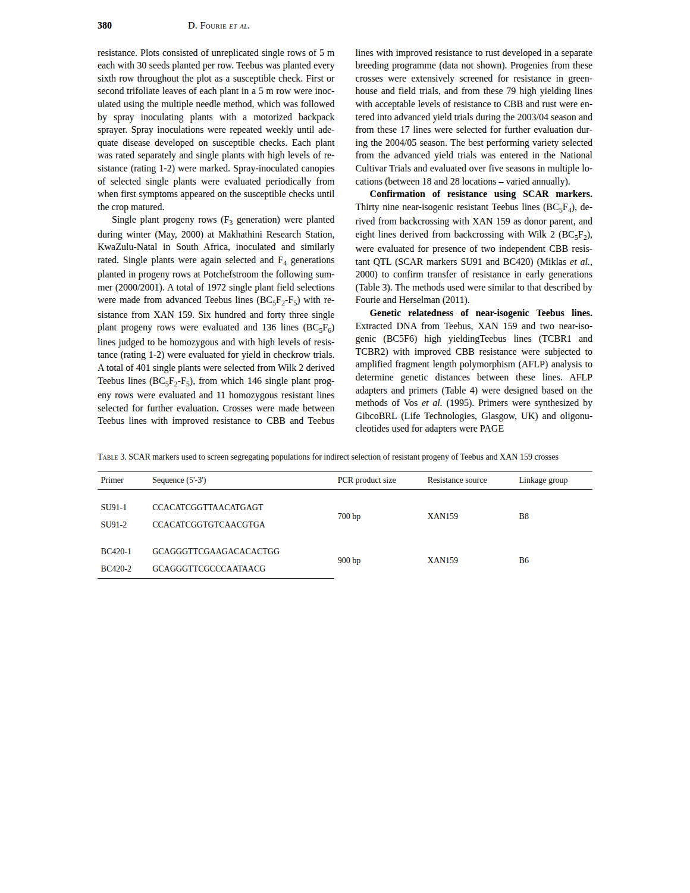380 D. Fourie et al.
resistance. Plots consisted of unreplicated single rows of 5 m each with 30 seeds planted per row. Teebus was planted every sixth row throughout the plot as a susceptible check. First or second trifoliate leaves of each plant in a 5 m row were inoculated using the multiple needle method, which was followed by spray inoculating plants with a motorized backpack sprayer. Spray inoculations were repeated weekly until adequate disease developed on susceptible checks. Each plant was rated separately and single plants with high levels of resistance (rating 1-2) were marked. Spray-inoculated canopies of selected single plants were evaluated periodically from when first symptoms appeared on the susceptible checks until the crop matured.
Single plant progeny rows (F3 generation) were planted during winter (May, 2000) at Makhathini Research Station, KwaZulu-Natal in South Africa, inoculated and similarly rated. Single plants were again selected and F4 generations planted in progeny rows at Potchefstroom the following summer (2000/2001). A total of 1972 single plant field selections were made from advanced Teebus lines (BC5F2-F5) with resistance from XAN 159. Six hundred and forty three single plant progeny rows were evaluated and 136 lines (BC5F6) lines judged to be homozygous and with high levels of resistance (rating 1-2) were evaluated for yield in checkrow trials. A total of 401 single plants were selected from Wilk 2 derived Teebus lines (BC5F2-F5), from which 146 single plant progeny rows were evaluated and 11 homozygous resistant lines selected for further evaluation. Crosses were made between Teebus lines with improved resistance to CBB and Teebus lines with improved resistance to rust developed in a separate breeding programme (data not shown). Progenies from these crosses were extensively screened for resistance in greenhouse and field trials, and from these 79 high yielding lines with acceptable levels of resistance to CBB and rust were entered into advanced yield trials during the 2003/04 season and from these 17 lines were selected for further evaluation during the 2004/05 season. The best performing variety selected from the advanced yield trials was entered in the National Cultivar Trials and evaluated over five seasons in multiple locations (between 18 and 28 locations – varied annually).
Confirmation of resistance using SCAR markers. Thirty nine near-isogenic resistant Teebus lines (BC5F4), derived from backcrossing with XAN 159 as donor parent, and eight lines derived from backcrossing with Wilk 2 (BC5F2), were evaluated for presence of two independent CBB resistant QTL (SCAR markers SU91 and BC420) (Miklas et al., 2000) to confirm transfer of resistance in early generations (Table 3). The methods used were similar to that described by Fourie and Herselman (2011).
Genetic relatedness of near-isogenic Teebus lines. Extracted DNA from Teebus, XAN 159 and two near-isogenic (BC5F6) high yieldingTeebus lines (TCBR1 and TCBR2) with improved CBB resistance were subjected to amplified fragment length polymorphism (AFLP) analysis to determine genetic distances between these lines. AFLP adapters and primers (Table 4) were designed based on the methods of Vos et al. (1995). Primers were synthesized by GibcoBRL (Life Technologies, Glasgow, UK) and oligonucleotides used for adapters were PAGE
Table 3. SCAR markers used to screen segregating populations for indirect selection of resistant progeny of Teebus and XAN 159 crosses
| Primer | Sequence (5'-3') | PCR product size | Resistance source | Linkage group |
| --- | --- | --- | --- | --- |
| SU91-1 | CCACATCGGTTAACATGAGT | 700 bp | XAN159 | B8 |
| SU91-2 | CCACATCGGTGTCAACGTGA |
| BC420-1 | GCAGGGTTCGAAGACACACTGG | 900 bp | XAN159 | B6 |
| BC420-2 | GCAGGGTTCGCCCAATAACG |